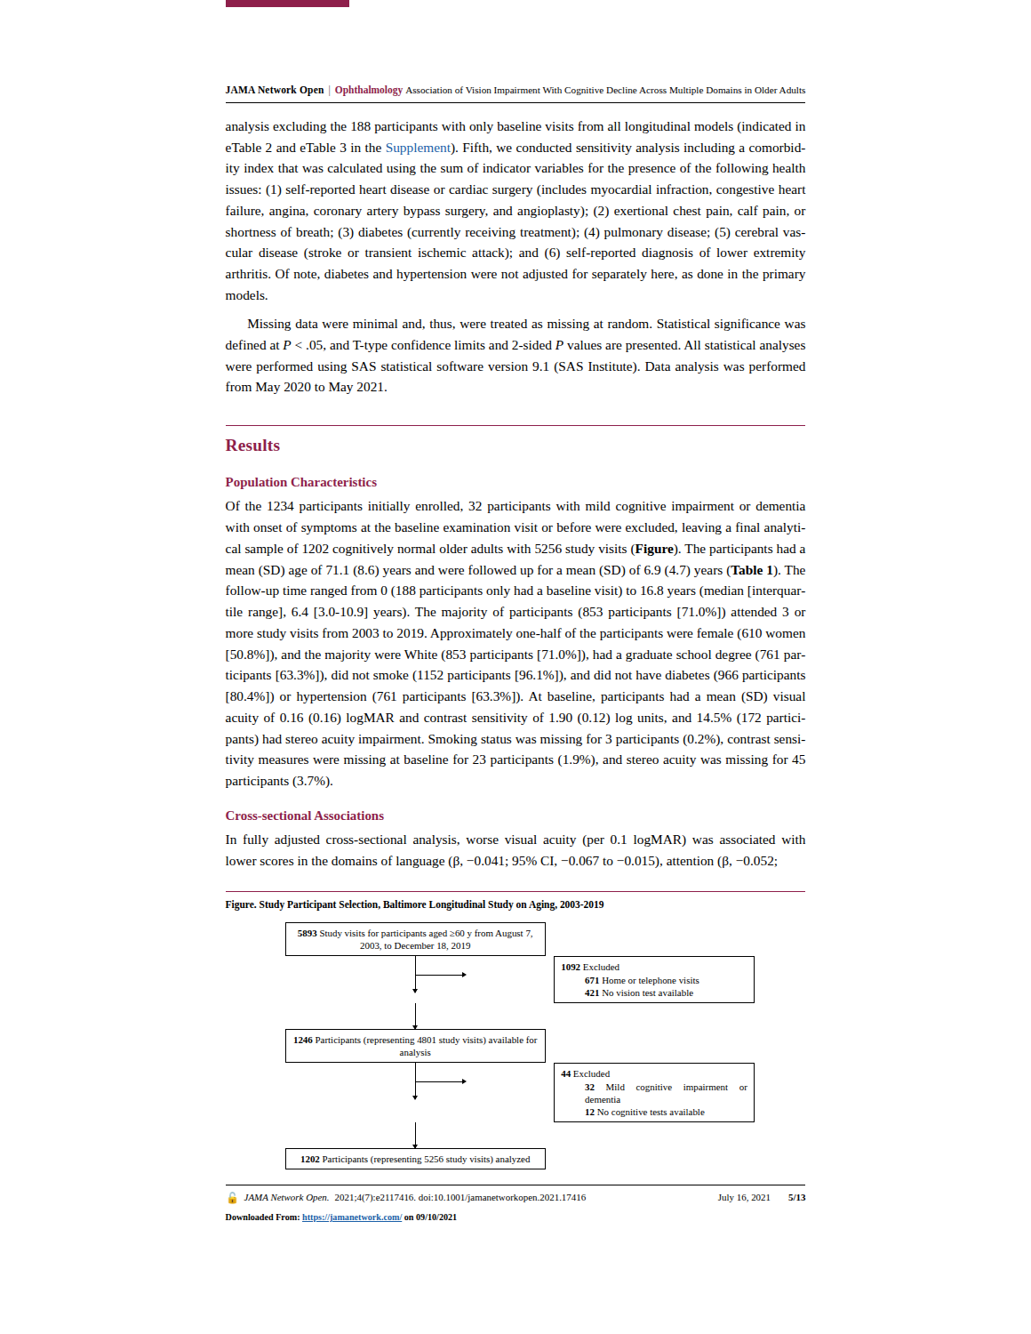JAMA Network Open | Ophthalmology Association of Vision Impairment With Cognitive Decline Across Multiple Domains in Older Adults
analysis excluding the 188 participants with only baseline visits from all longitudinal models (indicated in eTable 2 and eTable 3 in the Supplement). Fifth, we conducted sensitivity analysis including a comorbidity index that was calculated using the sum of indicator variables for the presence of the following health issues: (1) self-reported heart disease or cardiac surgery (includes myocardial infraction, congestive heart failure, angina, coronary artery bypass surgery, and angioplasty); (2) exertional chest pain, calf pain, or shortness of breath; (3) diabetes (currently receiving treatment); (4) pulmonary disease; (5) cerebral vascular disease (stroke or transient ischemic attack); and (6) self-reported diagnosis of lower extremity arthritis. Of note, diabetes and hypertension were not adjusted for separately here, as done in the primary models.
Missing data were minimal and, thus, were treated as missing at random. Statistical significance was defined at P < .05, and T-type confidence limits and 2-sided P values are presented. All statistical analyses were performed using SAS statistical software version 9.1 (SAS Institute). Data analysis was performed from May 2020 to May 2021.
Results
Population Characteristics
Of the 1234 participants initially enrolled, 32 participants with mild cognitive impairment or dementia with onset of symptoms at the baseline examination visit or before were excluded, leaving a final analytical sample of 1202 cognitively normal older adults with 5256 study visits (Figure). The participants had a mean (SD) age of 71.1 (8.6) years and were followed up for a mean (SD) of 6.9 (4.7) years (Table 1). The follow-up time ranged from 0 (188 participants only had a baseline visit) to 16.8 years (median [interquartile range], 6.4 [3.0-10.9] years). The majority of participants (853 participants [71.0%]) attended 3 or more study visits from 2003 to 2019. Approximately one-half of the participants were female (610 women [50.8%]), and the majority were White (853 participants [71.0%]), had a graduate school degree (761 participants [63.3%]), did not smoke (1152 participants [96.1%]), and did not have diabetes (966 participants [80.4%]) or hypertension (761 participants [63.3%]). At baseline, participants had a mean (SD) visual acuity of 0.16 (0.16) logMAR and contrast sensitivity of 1.90 (0.12) log units, and 14.5% (172 participants) had stereo acuity impairment. Smoking status was missing for 3 participants (0.2%), contrast sensitivity measures were missing at baseline for 23 participants (1.9%), and stereo acuity was missing for 45 participants (3.7%).
Cross-sectional Associations
In fully adjusted cross-sectional analysis, worse visual acuity (per 0.1 logMAR) was associated with lower scores in the domains of language (β, −0.041; 95% CI, −0.067 to −0.015), attention (β, −0.052;
Figure. Study Participant Selection, Baltimore Longitudinal Study on Aging, 2003-2019
5893 Study visits for participants aged ≥60 y from August 7, 2003, to December 18, 2019
1092 Excluded
671 Home or telephone visits
421 No vision test available
1246 Participants (representing 4801 study visits) available for analysis
44 Excluded
32 Mild cognitive impairment or dementia
12 No cognitive tests available
1202 Participants (representing 5256 study visits) analyzed
🔓 JAMA Network Open. 2021;4(7):e2117416. doi:10.1001/jamanetworkopen.2021.17416 July 16, 2021 5/13
Downloaded From: https://jamanetwork.com/ on 09/10/2021